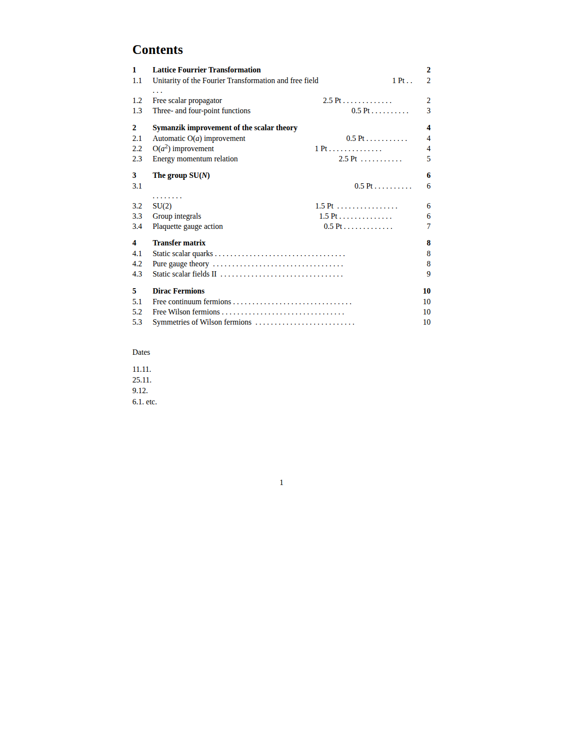Contents
| 1 | Lattice Fourrier Transformation | 2 |
| 1.1 | Unitarity of the Fourier Transformation and free field 1 Pt . . . . . | 2 |
| 1.2 | Free scalar propagator 2.5 Pt . . . . . . . . . . . . . | 2 |
| 1.3 | Three- and four-point functions 0.5 Pt . . . . . . . . . . | 3 |
| 2 | Symanzik improvement of the scalar theory | 4 |
| 2.1 | Automatic O( a ) improvement 0.5 Pt . . . . . . . . . . . | 4 |
| 2.2 | O( a 2 ) improvement 1 Pt . . . . . . . . . . . . . . | 4 |
| 2.3 | Energy momentum relation 2.5 Pt . . . . . . . . . . . | 5 |
| 3 | The group SU( N ) | 6 |
| 3.1 | 0.5 Pt . . . . . . . . . . . . . . . . . . | 6 |
| 3.2 | SU(2) 1.5 Pt . . . . . . . . . . . . . . . . | 6 |
| 3.3 | Group integrals 1.5 Pt . . . . . . . . . . . . . . | 6 |
| 3.4 | Plaquette gauge action 0.5 Pt . . . . . . . . . . . . . | 7 |
| 4 | Transfer matrix | 8 |
| 4.1 | Static scalar quarks . . . . . . . . . . . . . . . . . . . . . . . . . . . . . . . . . . | 8 |
| 4.2 | Pure gauge theory . . . . . . . . . . . . . . . . . . . . . . . . . . . . . . . . . . | 8 |
| 4.3 | Static scalar fields II . . . . . . . . . . . . . . . . . . . . . . . . . . . . . . . . | 9 |
| 5 | Dirac Fermions | 10 |
| 5.1 | Free continuum fermions . . . . . . . . . . . . . . . . . . . . . . . . . . . . . . . | 10 |
| 5.2 | Free Wilson fermions . . . . . . . . . . . . . . . . . . . . . . . . . . . . . . . . | 10 |
| 5.3 | Symmetries of Wilson fermions . . . . . . . . . . . . . . . . . . . . . . . . . . | 10 |
Dates
11.11.
25.11.
9.12.
6.1. etc.
1